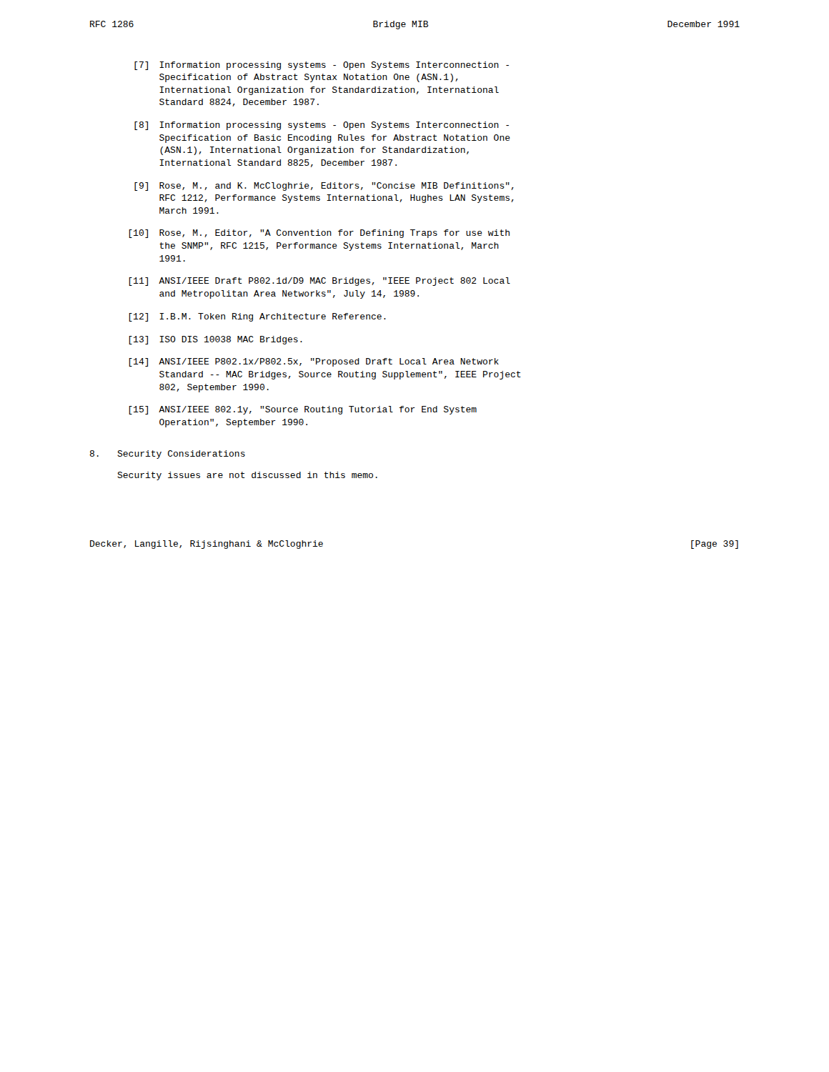RFC 1286 Bridge MIB December 1991
[7]
Information processing systems - Open Systems Interconnection -
Specification of Abstract Syntax Notation One (ASN.1),
International Organization for Standardization, International
Standard 8824, December 1987.
[8]
Information processing systems - Open Systems Interconnection -
Specification of Basic Encoding Rules for Abstract Notation One
(ASN.1), International Organization for Standardization,
International Standard 8825, December 1987.
[9]
Rose, M., and K. McCloghrie, Editors, "Concise MIB Definitions",
RFC 1212, Performance Systems International, Hughes LAN Systems,
March 1991.
[10]
Rose, M., Editor, "A Convention for Defining Traps for use with
the SNMP", RFC 1215, Performance Systems International, March
1991.
[11]
ANSI/IEEE Draft P802.1d/D9 MAC Bridges, "IEEE Project 802 Local
and Metropolitan Area Networks", July 14, 1989.
[12]
I.B.M. Token Ring Architecture Reference.
[13]
ISO DIS 10038 MAC Bridges.
[14]
ANSI/IEEE P802.1x/P802.5x, "Proposed Draft Local Area Network
Standard -- MAC Bridges, Source Routing Supplement", IEEE Project
802, September 1990.
[15]
ANSI/IEEE 802.1y, "Source Routing Tutorial for End System
Operation", September 1990.
8. Security Considerations
Security issues are not discussed in this memo.
Decker, Langille, Rijsinghani & McCloghrie [Page 39]